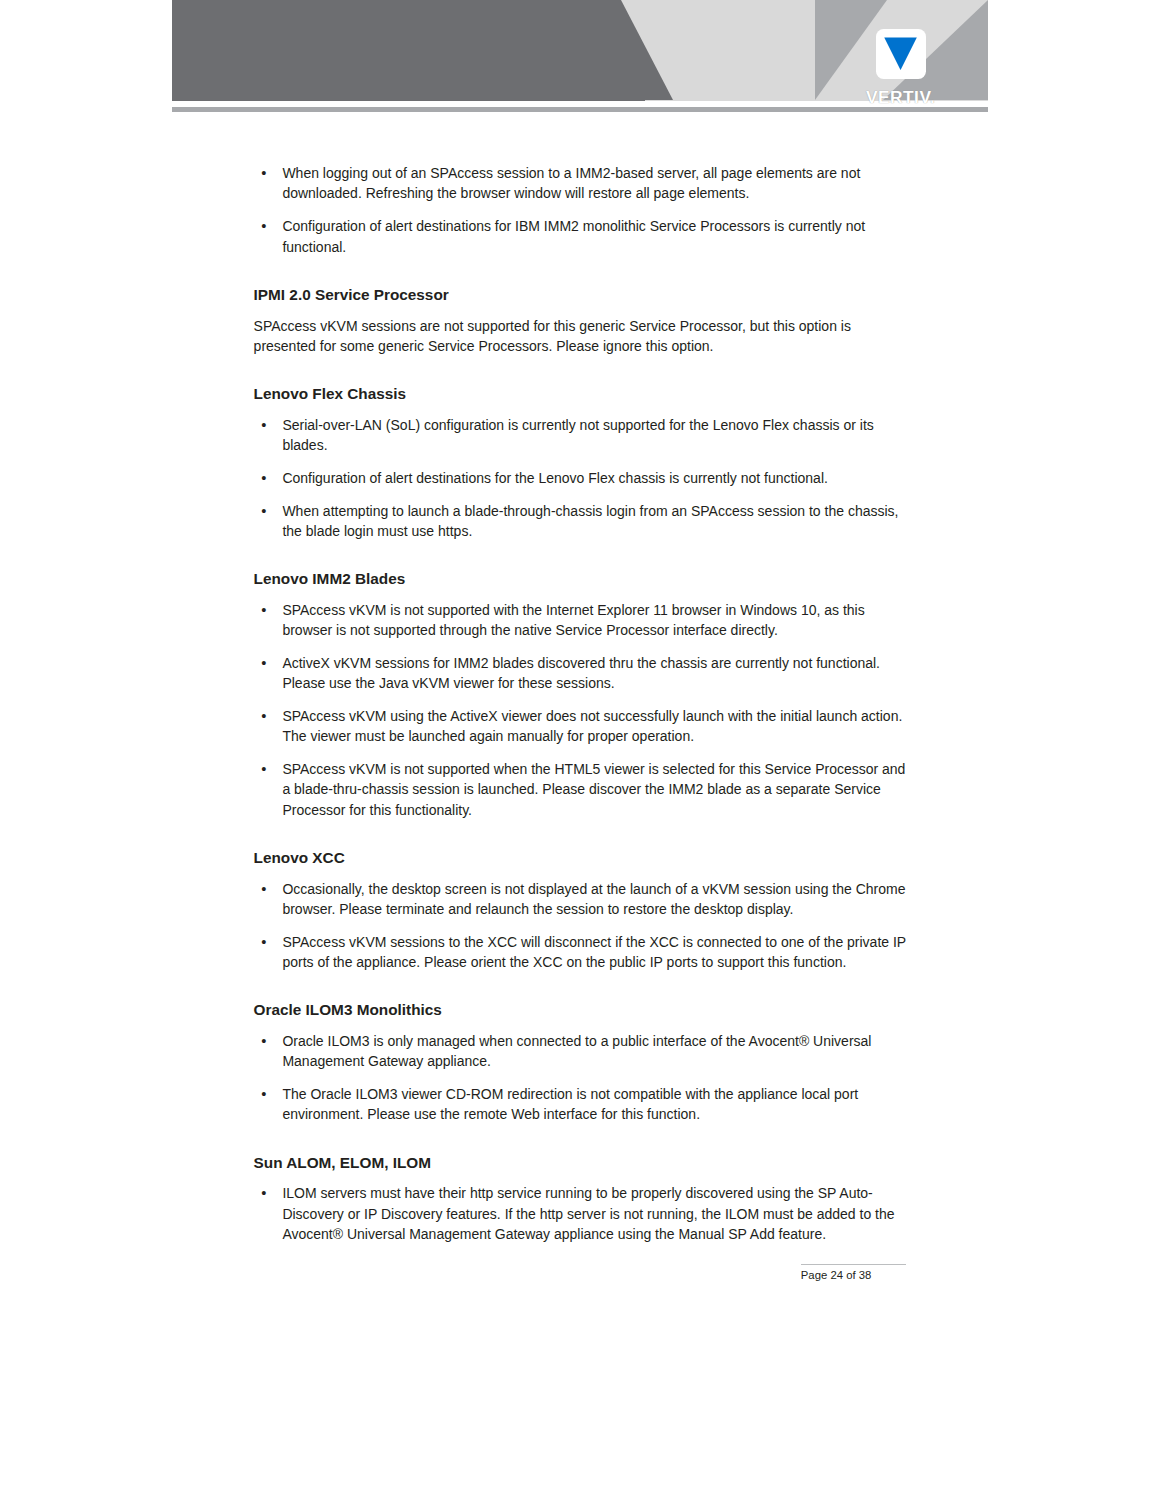VERTIV.
When logging out of an SPAccess session to a IMM2-based server, all page elements are not downloaded. Refreshing the browser window will restore all page elements.
Configuration of alert destinations for IBM IMM2 monolithic Service Processors is currently not functional.
IPMI 2.0 Service Processor
SPAccess vKVM sessions are not supported for this generic Service Processor, but this option is presented for some generic Service Processors. Please ignore this option.
Lenovo Flex Chassis
Serial-over-LAN (SoL) configuration is currently not supported for the Lenovo Flex chassis or its blades.
Configuration of alert destinations for the Lenovo Flex chassis is currently not functional.
When attempting to launch a blade-through-chassis login from an SPAccess session to the chassis, the blade login must use https.
Lenovo IMM2 Blades
SPAccess vKVM is not supported with the Internet Explorer 11 browser in Windows 10, as this browser is not supported through the native Service Processor interface directly.
ActiveX vKVM sessions for IMM2 blades discovered thru the chassis are currently not functional. Please use the Java vKVM viewer for these sessions.
SPAccess vKVM using the ActiveX viewer does not successfully launch with the initial launch action. The viewer must be launched again manually for proper operation.
SPAccess vKVM is not supported when the HTML5 viewer is selected for this Service Processor and a blade-thru-chassis session is launched. Please discover the IMM2 blade as a separate Service Processor for this functionality.
Lenovo XCC
Occasionally, the desktop screen is not displayed at the launch of a vKVM session using the Chrome browser. Please terminate and relaunch the session to restore the desktop display.
SPAccess vKVM sessions to the XCC will disconnect if the XCC is connected to one of the private IP ports of the appliance. Please orient the XCC on the public IP ports to support this function.
Oracle ILOM3 Monolithics
Oracle ILOM3 is only managed when connected to a public interface of the Avocent® Universal Management Gateway appliance.
The Oracle ILOM3 viewer CD-ROM redirection is not compatible with the appliance local port environment. Please use the remote Web interface for this function.
Sun ALOM, ELOM, ILOM
ILOM servers must have their http service running to be properly discovered using the SP Auto-Discovery or IP Discovery features. If the http server is not running, the ILOM must be added to the Avocent® Universal Management Gateway appliance using the Manual SP Add feature.
Page 24 of 38